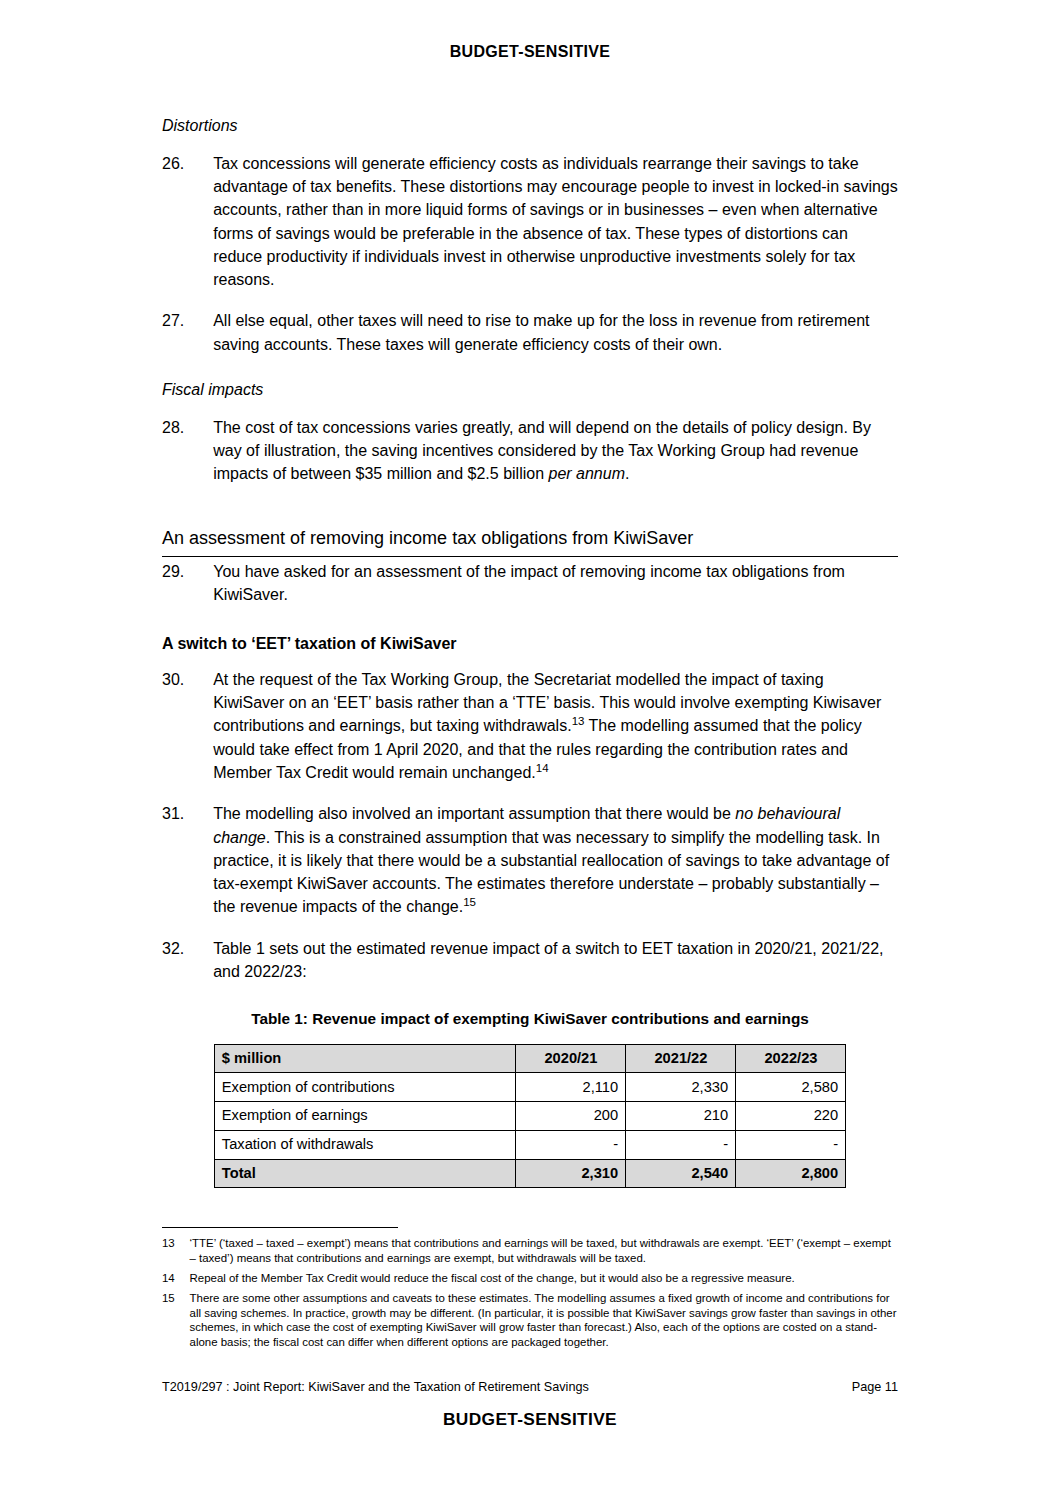BUDGET-SENSITIVE
Distortions
26. Tax concessions will generate efficiency costs as individuals rearrange their savings to take advantage of tax benefits. These distortions may encourage people to invest in locked-in savings accounts, rather than in more liquid forms of savings or in businesses – even when alternative forms of savings would be preferable in the absence of tax. These types of distortions can reduce productivity if individuals invest in otherwise unproductive investments solely for tax reasons.
27. All else equal, other taxes will need to rise to make up for the loss in revenue from retirement saving accounts. These taxes will generate efficiency costs of their own.
Fiscal impacts
28. The cost of tax concessions varies greatly, and will depend on the details of policy design. By way of illustration, the saving incentives considered by the Tax Working Group had revenue impacts of between $35 million and $2.5 billion per annum.
An assessment of removing income tax obligations from KiwiSaver
29. You have asked for an assessment of the impact of removing income tax obligations from KiwiSaver.
A switch to ‘EET’ taxation of KiwiSaver
30. At the request of the Tax Working Group, the Secretariat modelled the impact of taxing KiwiSaver on an ‘EET’ basis rather than a ‘TTE’ basis. This would involve exempting Kiwisaver contributions and earnings, but taxing withdrawals.13 The modelling assumed that the policy would take effect from 1 April 2020, and that the rules regarding the contribution rates and Member Tax Credit would remain unchanged.14
31. The modelling also involved an important assumption that there would be no behavioural change. This is a constrained assumption that was necessary to simplify the modelling task. In practice, it is likely that there would be a substantial reallocation of savings to take advantage of tax-exempt KiwiSaver accounts. The estimates therefore understate – probably substantially – the revenue impacts of the change.15
32. Table 1 sets out the estimated revenue impact of a switch to EET taxation in 2020/21, 2021/22, and 2022/23:
Table 1: Revenue impact of exempting KiwiSaver contributions and earnings
| $ million | 2020/21 | 2021/22 | 2022/23 |
| --- | --- | --- | --- |
| Exemption of contributions | 2,110 | 2,330 | 2,580 |
| Exemption of earnings | 200 | 210 | 220 |
| Taxation of withdrawals | - | - | - |
| Total | 2,310 | 2,540 | 2,800 |
13‘TTE’ (‘taxed – taxed – exempt’) means that contributions and earnings will be taxed, but withdrawals are exempt. ‘EET’ (‘exempt – exempt – taxed’) means that contributions and earnings are exempt, but withdrawals will be taxed.
14 Repeal of the Member Tax Credit would reduce the fiscal cost of the change, but it would also be a regressive measure.
15 There are some other assumptions and caveats to these estimates. The modelling assumes a fixed growth of income and contributions for all saving schemes. In practice, growth may be different. (In particular, it is possible that KiwiSaver savings grow faster than savings in other schemes, in which case the cost of exempting KiwiSaver will grow faster than forecast.) Also, each of the options are costed on a stand-alone basis; the fiscal cost can differ when different options are packaged together.
T2019/297 : Joint Report: KiwiSaver and the Taxation of Retirement Savings Page 11
BUDGET-SENSITIVE